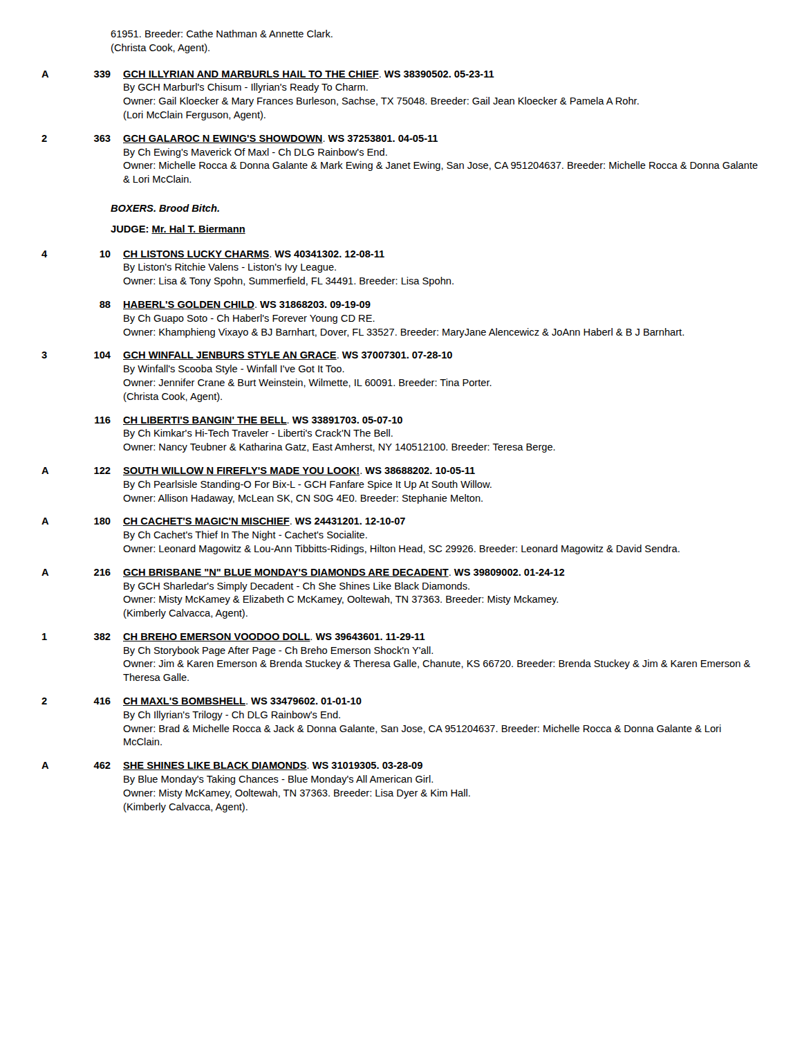61951. Breeder: Cathe Nathman & Annette Clark. (Christa Cook, Agent).
A
339
GCH ILLYRIAN AND MARBURLS HAIL TO THE CHIEF. WS 38390502. 05-23-11 By GCH Marburl's Chisum - Illyrian's Ready To Charm. Owner: Gail Kloecker & Mary Frances Burleson, Sachse, TX 75048. Breeder: Gail Jean Kloecker & Pamela A Rohr. (Lori McClain Ferguson, Agent).
2
363
GCH GALAROC N EWING'S SHOWDOWN. WS 37253801. 04-05-11 By Ch Ewing's Maverick Of Maxl - Ch DLG Rainbow's End. Owner: Michelle Rocca & Donna Galante & Mark Ewing & Janet Ewing, San Jose, CA 951204637. Breeder: Michelle Rocca & Donna Galante & Lori McClain.
BOXERS. Brood Bitch.
JUDGE: Mr. Hal T. Biermann
4
10
CH LISTONS LUCKY CHARMS. WS 40341302. 12-08-11 By Liston's Ritchie Valens - Liston's Ivy League. Owner: Lisa & Tony Spohn, Summerfield, FL 34491. Breeder: Lisa Spohn.
88
HABERL'S GOLDEN CHILD. WS 31868203. 09-19-09 By Ch Guapo Soto - Ch Haberl's Forever Young CD RE. Owner: Khamphieng Vixayo & BJ Barnhart, Dover, FL 33527. Breeder: MaryJane Alencewicz & JoAnn Haberl & B J Barnhart.
3
104
GCH WINFALL JENBURS STYLE AN GRACE. WS 37007301. 07-28-10 By Winfall's Scooba Style - Winfall I've Got It Too. Owner: Jennifer Crane & Burt Weinstein, Wilmette, IL 60091. Breeder: Tina Porter. (Christa Cook, Agent).
116
CH LIBERTI'S BANGIN' THE BELL. WS 33891703. 05-07-10 By Ch Kimkar's Hi-Tech Traveler - Liberti's Crack'N The Bell. Owner: Nancy Teubner & Katharina Gatz, East Amherst, NY 140512100. Breeder: Teresa Berge.
A
122
SOUTH WILLOW N FIREFLY'S MADE YOU LOOK!. WS 38688202. 10-05-11 By Ch Pearlsisle Standing-O For Bix-L - GCH Fanfare Spice It Up At South Willow. Owner: Allison Hadaway, McLean SK, CN S0G 4E0. Breeder: Stephanie Melton.
A
180
CH CACHET'S MAGIC'N MISCHIEF. WS 24431201. 12-10-07 By Ch Cachet's Thief In The Night - Cachet's Socialite. Owner: Leonard Magowitz & Lou-Ann Tibbitts-Ridings, Hilton Head, SC 29926. Breeder: Leonard Magowitz & David Sendra.
A
216
GCH BRISBANE "N" BLUE MONDAY'S DIAMONDS ARE DECADENT. WS 39809002. 01-24-12 By GCH Sharledar's Simply Decadent - Ch She Shines Like Black Diamonds. Owner: Misty McKamey & Elizabeth C McKamey, Ooltewah, TN 37363. Breeder: Misty Mckamey. (Kimberly Calvacca, Agent).
1
382
CH BREHO EMERSON VOODOO DOLL. WS 39643601. 11-29-11 By Ch Storybook Page After Page - Ch Breho Emerson Shock'n Y'all. Owner: Jim & Karen Emerson & Brenda Stuckey & Theresa Galle, Chanute, KS 66720. Breeder: Brenda Stuckey & Jim & Karen Emerson & Theresa Galle.
2
416
CH MAXL'S BOMBSHELL. WS 33479602. 01-01-10 By Ch Illyrian's Trilogy - Ch DLG Rainbow's End. Owner: Brad & Michelle Rocca & Jack & Donna Galante, San Jose, CA 951204637. Breeder: Michelle Rocca & Donna Galante & Lori McClain.
A
462
SHE SHINES LIKE BLACK DIAMONDS. WS 31019305. 03-28-09 By Blue Monday's Taking Chances - Blue Monday's All American Girl. Owner: Misty McKamey, Ooltewah, TN 37363. Breeder: Lisa Dyer & Kim Hall. (Kimberly Calvacca, Agent).